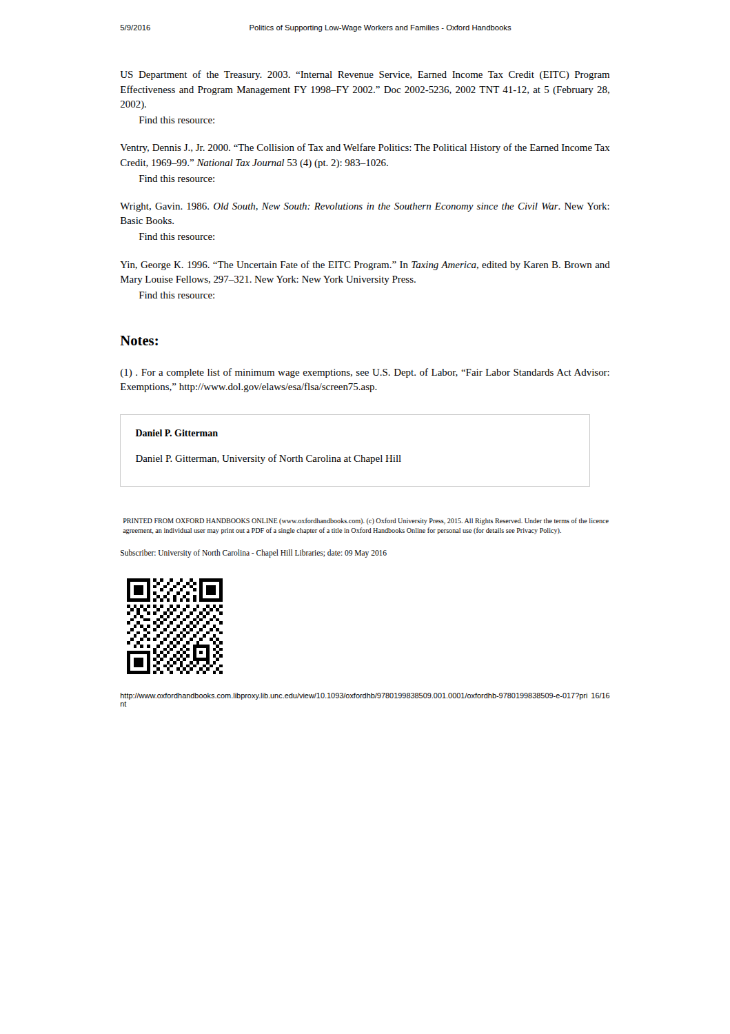5/9/2016
Politics of Supporting Low-Wage Workers and Families - Oxford Handbooks
US Department of the Treasury. 2003. “Internal Revenue Service, Earned Income Tax Credit (EITC) Program Effectiveness and Program Management FY 1998–FY 2002.” Doc 2002-5236, 2002 TNT 41-12, at 5 (February 28, 2002).
Find this resource:
Ventry, Dennis J., Jr. 2000. “The Collision of Tax and Welfare Politics: The Political History of the Earned Income Tax Credit, 1969–99.” National Tax Journal 53 (4) (pt. 2): 983–1026.
Find this resource:
Wright, Gavin. 1986. Old South, New South: Revolutions in the Southern Economy since the Civil War. New York: Basic Books.
Find this resource:
Yin, George K. 1996. “The Uncertain Fate of the EITC Program.” In Taxing America, edited by Karen B. Brown and Mary Louise Fellows, 297–321. New York: New York University Press.
Find this resource:
Notes:
(1) . For a complete list of minimum wage exemptions, see U.S. Dept. of Labor, “Fair Labor Standards Act Advisor: Exemptions,” http://www.dol.gov/elaws/esa/flsa/screen75.asp.
Daniel P. Gitterman
Daniel P. Gitterman, University of North Carolina at Chapel Hill
PRINTED FROM OXFORD HANDBOOKS ONLINE (www.oxfordhandbooks.com). (c) Oxford University Press, 2015. All Rights Reserved. Under the terms of the licence agreement, an individual user may print out a PDF of a single chapter of a title in Oxford Handbooks Online for personal use (for details see Privacy Policy).
Subscriber: University of North Carolina - Chapel Hill Libraries; date: 09 May 2016
http://www.oxfordhandbooks.com.libproxy.lib.unc.edu/view/10.1093/oxfordhb/9780199838509.001.0001/oxfordhb-9780199838509-e-017?print
16/16